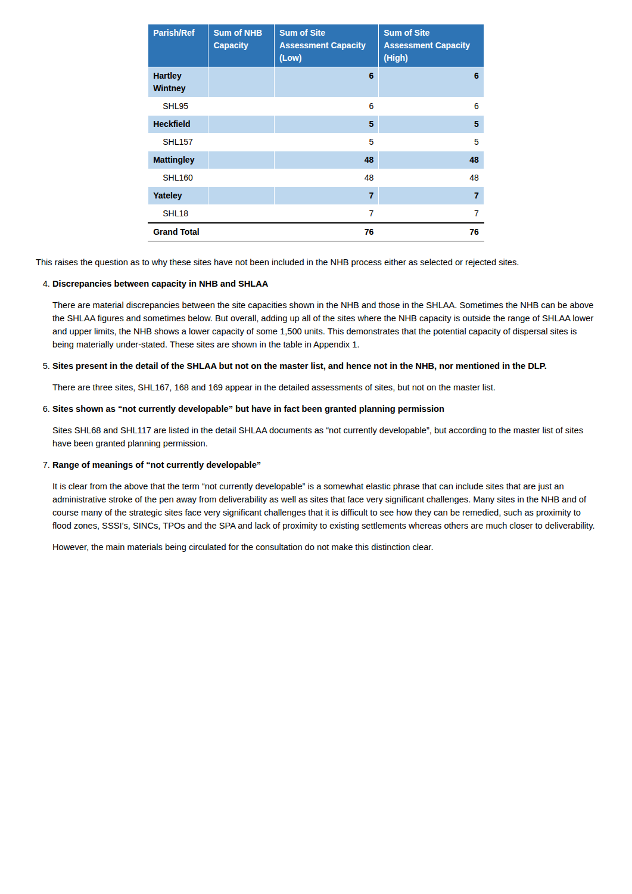| Parish/Ref | Sum of NHB Capacity | Sum of Site Assessment Capacity (Low) | Sum of Site Assessment Capacity (High) |
| --- | --- | --- | --- |
| Hartley Wintney | | 6 | 6 |
| SHL95 | | 6 | 6 |
| Heckfield | | 5 | 5 |
| SHL157 | | 5 | 5 |
| Mattingley | | 48 | 48 |
| SHL160 | | 48 | 48 |
| Yateley | | 7 | 7 |
| SHL18 | | 7 | 7 |
| Grand Total | | 76 | 76 |
This raises the question as to why these sites have not been included in the NHB process either as selected or rejected sites.
Discrepancies between capacity in NHB and SHLAA
There are material discrepancies between the site capacities shown in the NHB and those in the SHLAA. Sometimes the NHB can be above the SHLAA figures and sometimes below. But overall, adding up all of the sites where the NHB capacity is outside the range of SHLAA lower and upper limits, the NHB shows a lower capacity of some 1,500 units. This demonstrates that the potential capacity of dispersal sites is being materially under-stated. These sites are shown in the table in Appendix 1.
Sites present in the detail of the SHLAA but not on the master list, and hence not in the NHB, nor mentioned in the DLP.
There are three sites, SHL167, 168 and 169 appear in the detailed assessments of sites, but not on the master list.
Sites shown as “not currently developable” but have in fact been granted planning permission
Sites SHL68 and SHL117 are listed in the detail SHLAA documents as “not currently developable”, but according to the master list of sites have been granted planning permission.
Range of meanings of “not currently developable”
It is clear from the above that the term “not currently developable” is a somewhat elastic phrase that can include sites that are just an administrative stroke of the pen away from deliverability as well as sites that face very significant challenges. Many sites in the NHB and of course many of the strategic sites face very significant challenges that it is difficult to see how they can be remedied, such as proximity to flood zones, SSSI’s, SINCs, TPOs and the SPA and lack of proximity to existing settlements whereas others are much closer to deliverability.
However, the main materials being circulated for the consultation do not make this distinction clear.